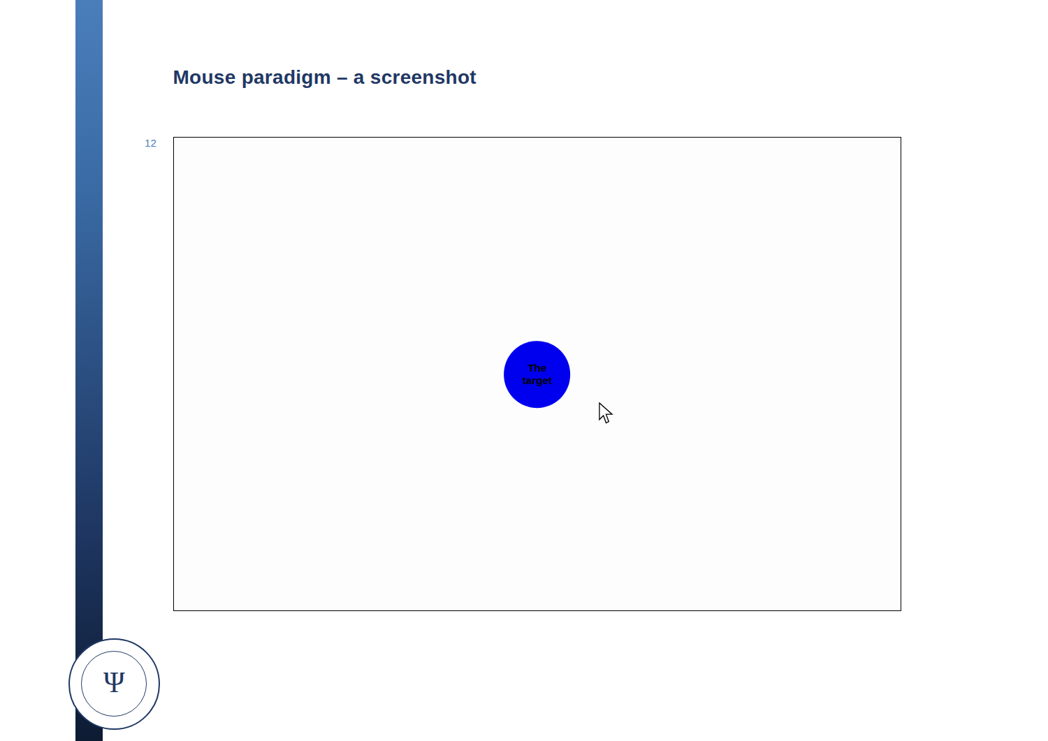Mouse paradigm – a screenshot
12
The
target
Ψ